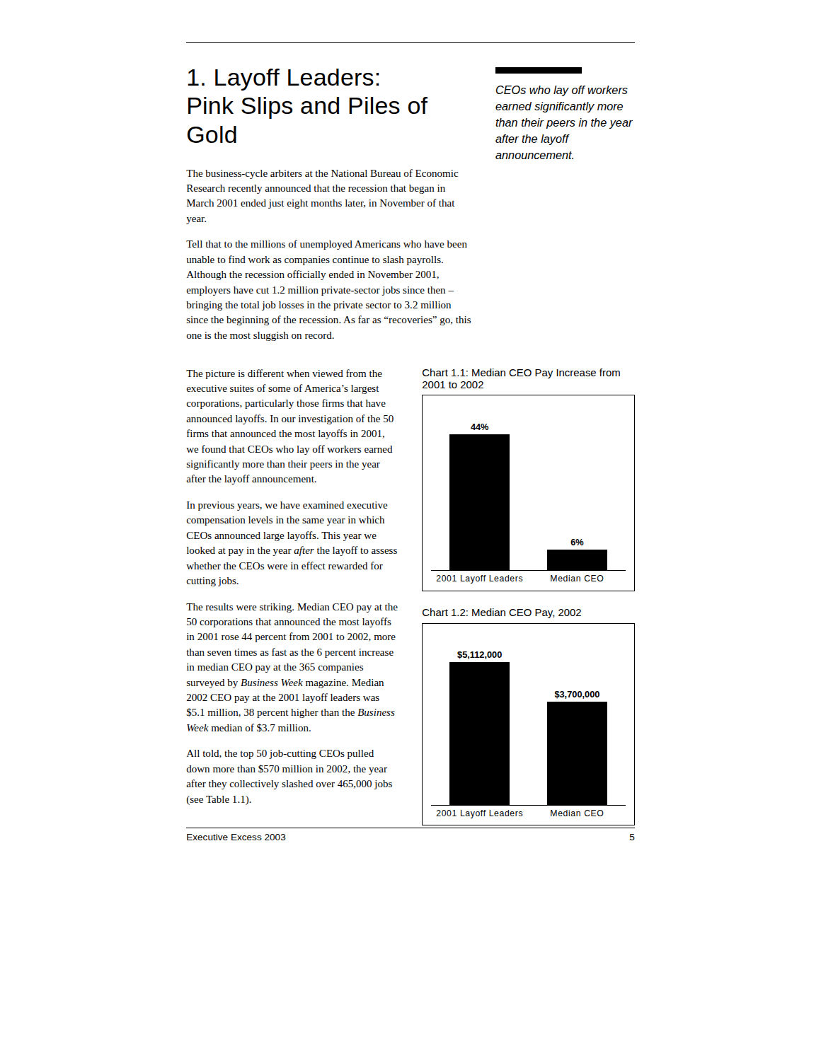1. Layoff Leaders:
Pink Slips and Piles of Gold
The business-cycle arbiters at the National Bureau of Economic Research recently announced that the recession that began in March 2001 ended just eight months later, in November of that year.
Tell that to the millions of unemployed Americans who have been unable to find work as companies continue to slash payrolls. Although the recession officially ended in November 2001, employers have cut 1.2 million private-sector jobs since then – bringing the total job losses in the private sector to 3.2 million since the beginning of the recession. As far as “recoveries” go, this one is the most sluggish on record.
CEOs who lay off workers earned significantly more than their peers in the year after the layoff announcement.
The picture is different when viewed from the executive suites of some of America’s largest corporations, particularly those firms that have announced layoffs. In our investigation of the 50 firms that announced the most layoffs in 2001, we found that CEOs who lay off workers earned significantly more than their peers in the year after the layoff announcement.
In previous years, we have examined executive compensation levels in the same year in which CEOs announced large layoffs. This year we looked at pay in the year after the layoff to assess whether the CEOs were in effect rewarded for cutting jobs.
The results were striking. Median CEO pay at the 50 corporations that announced the most layoffs in 2001 rose 44 percent from 2001 to 2002, more than seven times as fast as the 6 percent increase in median CEO pay at the 365 companies surveyed by Business Week magazine. Median 2002 CEO pay at the 2001 layoff leaders was $5.1 million, 38 percent higher than the Business Week median of $3.7 million.
All told, the top 50 job-cutting CEOs pulled down more than $570 million in 2002, the year after they collectively slashed over 465,000 jobs (see Table 1.1).
Chart 1.1: Median CEO Pay Increase from 2001 to 2002
44%
6%
2001 Layoff Leaders Median CEO
Chart 1.2: Median CEO Pay, 2002
$5,112,000
$3,700,000
2001 Layoff Leaders Median CEO
Executive Excess 2003
5